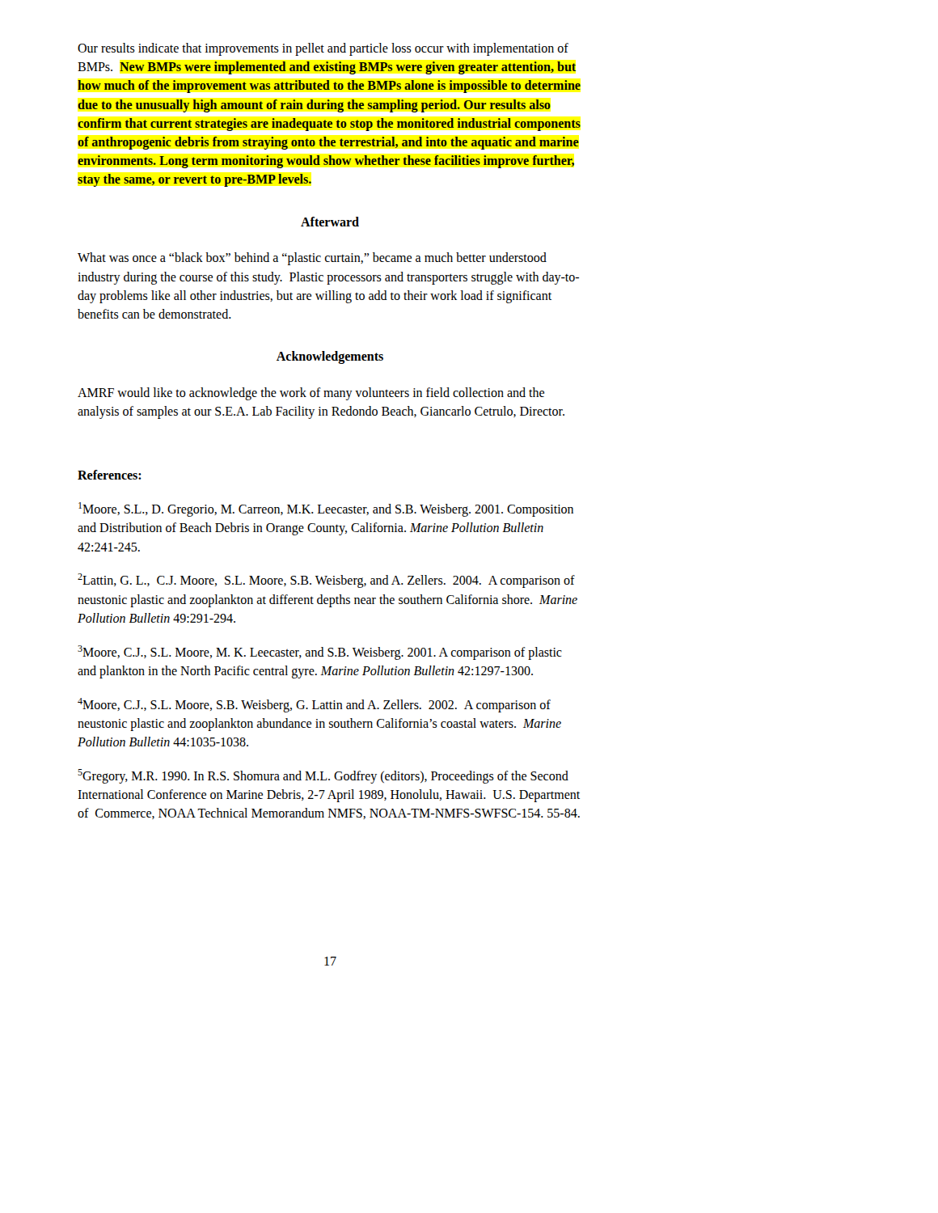Our results indicate that improvements in pellet and particle loss occur with implementation of BMPs. New BMPs were implemented and existing BMPs were given greater attention, but how much of the improvement was attributed to the BMPs alone is impossible to determine due to the unusually high amount of rain during the sampling period. Our results also confirm that current strategies are inadequate to stop the monitored industrial components of anthropogenic debris from straying onto the terrestrial, and into the aquatic and marine environments. Long term monitoring would show whether these facilities improve further, stay the same, or revert to pre-BMP levels.
Afterward
What was once a “black box” behind a “plastic curtain,” became a much better understood industry during the course of this study. Plastic processors and transporters struggle with day-to-day problems like all other industries, but are willing to add to their work load if significant benefits can be demonstrated.
Acknowledgements
AMRF would like to acknowledge the work of many volunteers in field collection and the analysis of samples at our S.E.A. Lab Facility in Redondo Beach, Giancarlo Cetrulo, Director.
References:
1Moore, S.L., D. Gregorio, M. Carreon, M.K. Leecaster, and S.B. Weisberg. 2001. Composition and Distribution of Beach Debris in Orange County, California. Marine Pollution Bulletin 42:241-245.
2Lattin, G. L., C.J. Moore, S.L. Moore, S.B. Weisberg, and A. Zellers. 2004. A comparison of neustonic plastic and zooplankton at different depths near the southern California shore. Marine Pollution Bulletin 49:291-294.
3Moore, C.J., S.L. Moore, M. K. Leecaster, and S.B. Weisberg. 2001. A comparison of plastic and plankton in the North Pacific central gyre. Marine Pollution Bulletin 42:1297-1300.
4Moore, C.J., S.L. Moore, S.B. Weisberg, G. Lattin and A. Zellers. 2002. A comparison of neustonic plastic and zooplankton abundance in southern California’s coastal waters. Marine Pollution Bulletin 44:1035-1038.
5Gregory, M.R. 1990. In R.S. Shomura and M.L. Godfrey (editors), Proceedings of the Second International Conference on Marine Debris, 2-7 April 1989, Honolulu, Hawaii. U.S. Department of Commerce, NOAA Technical Memorandum NMFS, NOAA-TM-NMFS-SWFSC-154. 55-84.
17